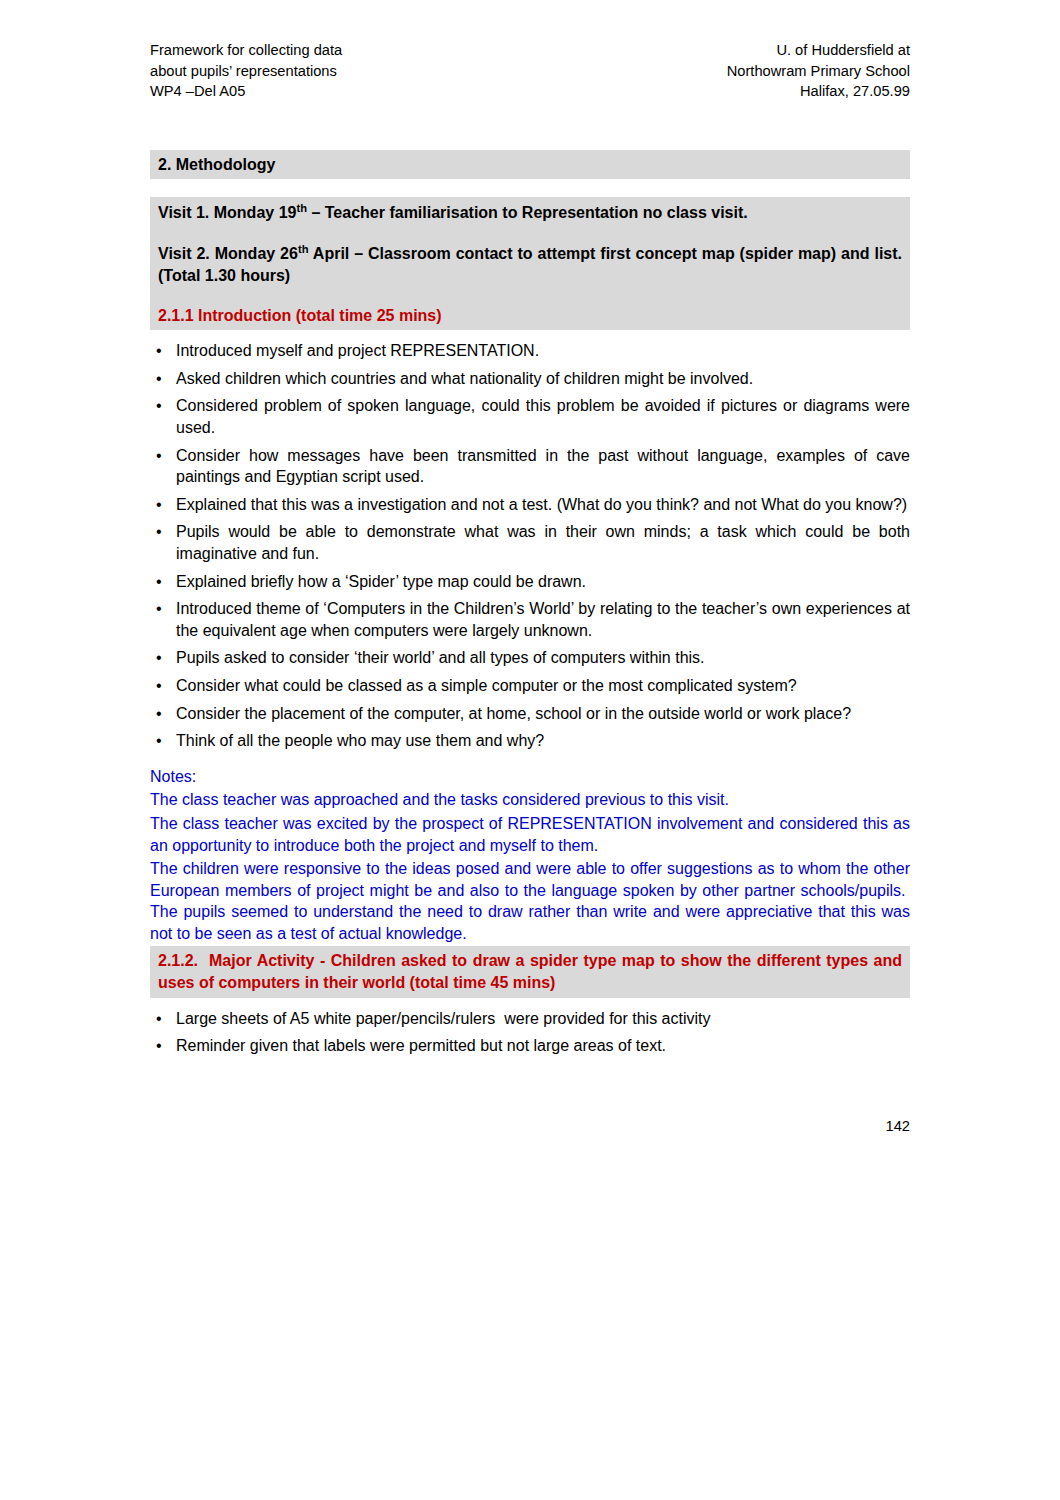Framework for collecting data
about pupils’ representations
WP4 –Del A05
U. of Huddersfield at
Northowram Primary School
Halifax, 27.05.99
2. Methodology
Visit 1. Monday 19th – Teacher familiarisation to Representation no class visit.
Visit 2. Monday 26th April – Classroom contact to attempt first concept map (spider map) and list. (Total 1.30 hours)
2.1.1 Introduction (total time 25 mins)
Introduced myself and project REPRESENTATION.
Asked children which countries and what nationality of children might be involved.
Considered problem of spoken language, could this problem be avoided if pictures or diagrams were used.
Consider how messages have been transmitted in the past without language, examples of cave paintings and Egyptian script used.
Explained that this was a investigation and not a test. (What do you think? and not What do you know?)
Pupils would be able to demonstrate what was in their own minds; a task which could be both imaginative and fun.
Explained briefly how a ‘Spider’ type map could be drawn.
Introduced theme of ‘Computers in the Children’s World’ by relating to the teacher’s own experiences at the equivalent age when computers were largely unknown.
Pupils asked to consider ‘their world’ and all types of computers within this.
Consider what could be classed as a simple computer or the most complicated system?
Consider the placement of the computer, at home, school or in the outside world or work place?
Think of all the people who may use them and why?
Notes:
The class teacher was approached and the tasks considered previous to this visit.
The class teacher was excited by the prospect of REPRESENTATION involvement and considered this as an opportunity to introduce both the project and myself to them.
The children were responsive to the ideas posed and were able to offer suggestions as to whom the other European members of project might be and also to the language spoken by other partner schools/pupils. The pupils seemed to understand the need to draw rather than write and were appreciative that this was not to be seen as a test of actual knowledge.
2.1.2. Major Activity - Children asked to draw a spider type map to show the different types and uses of computers in their world (total time 45 mins)
Large sheets of A5 white paper/pencils/rulers were provided for this activity
Reminder given that labels were permitted but not large areas of text.
142